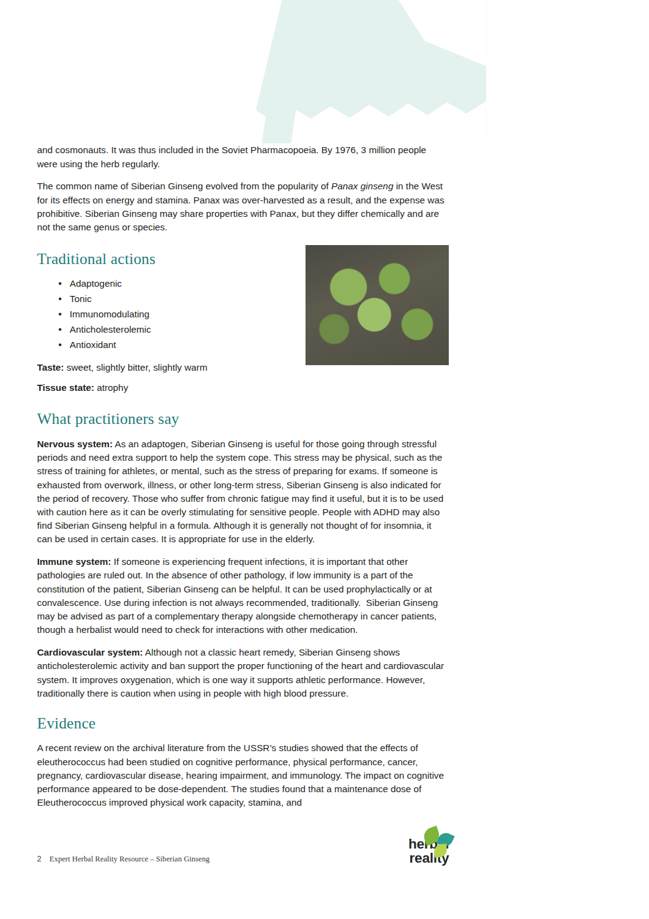and cosmonauts. It was thus included in the Soviet Pharmacopoeia. By 1976, 3 million people were using the herb regularly.
The common name of Siberian Ginseng evolved from the popularity of Panax ginseng in the West for its effects on energy and stamina. Panax was over-harvested as a result, and the expense was prohibitive. Siberian Ginseng may share properties with Panax, but they differ chemically and are not the same genus or species.
Traditional actions
Adaptogenic
Tonic
Immunomodulating
Anticholesterolemic
Antioxidant
Taste: sweet, slightly bitter, slightly warm
Tissue state: atrophy
What practitioners say
Nervous system: As an adaptogen, Siberian Ginseng is useful for those going through stressful periods and need extra support to help the system cope. This stress may be physical, such as the stress of training for athletes, or mental, such as the stress of preparing for exams. If someone is exhausted from overwork, illness, or other long-term stress, Siberian Ginseng is also indicated for the period of recovery. Those who suffer from chronic fatigue may find it useful, but it is to be used with caution here as it can be overly stimulating for sensitive people. People with ADHD may also find Siberian Ginseng helpful in a formula. Although it is generally not thought of for insomnia, it can be used in certain cases. It is appropriate for use in the elderly.
Immune system: If someone is experiencing frequent infections, it is important that other pathologies are ruled out. In the absence of other pathology, if low immunity is a part of the constitution of the patient, Siberian Ginseng can be helpful. It can be used prophylactically or at convalescence. Use during infection is not always recommended, traditionally. Siberian Ginseng may be advised as part of a complementary therapy alongside chemotherapy in cancer patients, though a herbalist would need to check for interactions with other medication.
Cardiovascular system: Although not a classic heart remedy, Siberian Ginseng shows anticholesterolemic activity and ban support the proper functioning of the heart and cardiovascular system. It improves oxygenation, which is one way it supports athletic performance. However, traditionally there is caution when using in people with high blood pressure.
Evidence
A recent review on the archival literature from the USSR’s studies showed that the effects of eleutherococcus had been studied on cognitive performance, physical performance, cancer, pregnancy, cardiovascular disease, hearing impairment, and immunology. The impact on cognitive performance appeared to be dose-dependent. The studies found that a maintenance dose of Eleutherococcus improved physical work capacity, stamina, and
2 Expert Herbal Reality Resource – Siberian Ginseng
herbal reality